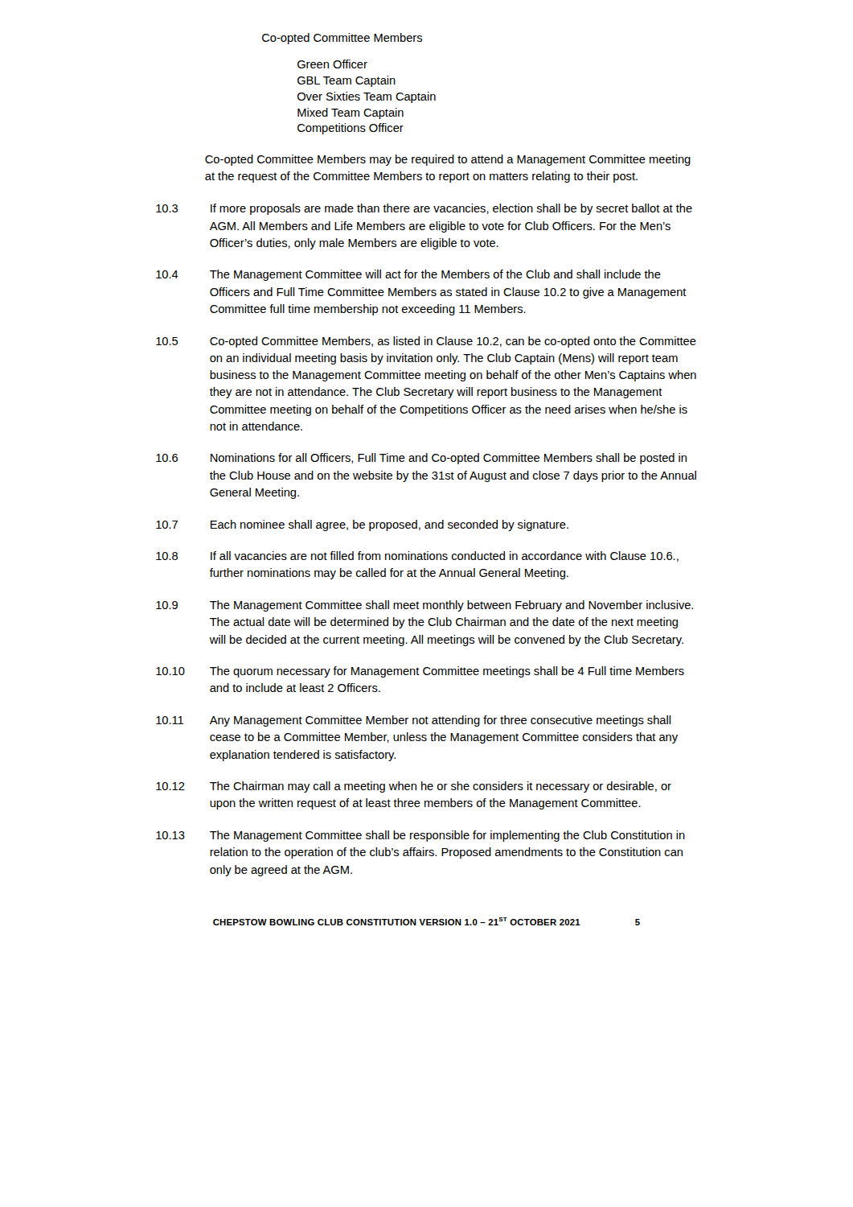Co-opted Committee Members
Green Officer
GBL Team Captain
Over Sixties Team Captain
Mixed Team Captain
Competitions Officer
Co-opted Committee Members may be required to attend a Management Committee meeting at the request of the Committee Members to report on matters relating to their post.
10.3
If more proposals are made than there are vacancies, election shall be by secret ballot at the AGM. All Members and Life Members are eligible to vote for Club Officers. For the Men’s Officer’s duties, only male Members are eligible to vote.
10.4
The Management Committee will act for the Members of the Club and shall include the Officers and Full Time Committee Members as stated in Clause 10.2 to give a Management Committee full time membership not exceeding 11 Members.
10.5
Co-opted Committee Members, as listed in Clause 10.2, can be co-opted onto the Committee on an individual meeting basis by invitation only. The Club Captain (Mens) will report team business to the Management Committee meeting on behalf of the other Men’s Captains when they are not in attendance. The Club Secretary will report business to the Management Committee meeting on behalf of the Competitions Officer as the need arises when he/she is not in attendance.
10.6
Nominations for all Officers, Full Time and Co-opted Committee Members shall be posted in the Club House and on the website by the 31st of August and close 7 days prior to the Annual General Meeting.
10.7
Each nominee shall agree, be proposed, and seconded by signature.
10.8
If all vacancies are not filled from nominations conducted in accordance with Clause 10.6., further nominations may be called for at the Annual General Meeting.
10.9
The Management Committee shall meet monthly between February and November inclusive. The actual date will be determined by the Club Chairman and the date of the next meeting will be decided at the current meeting. All meetings will be convened by the Club Secretary.
10.10
The quorum necessary for Management Committee meetings shall be 4 Full time Members and to include at least 2 Officers.
10.11
Any Management Committee Member not attending for three consecutive meetings shall cease to be a Committee Member, unless the Management Committee considers that any explanation tendered is satisfactory.
10.12
The Chairman may call a meeting when he or she considers it necessary or desirable, or upon the written request of at least three members of the Management Committee.
10.13
The Management Committee shall be responsible for implementing the Club Constitution in relation to the operation of the club’s affairs. Proposed amendments to the Constitution can only be agreed at the AGM.
CHEPSTOW BOWLING CLUB CONSTITUTION VERSION 1.0 – 21ST OCTOBER 20215